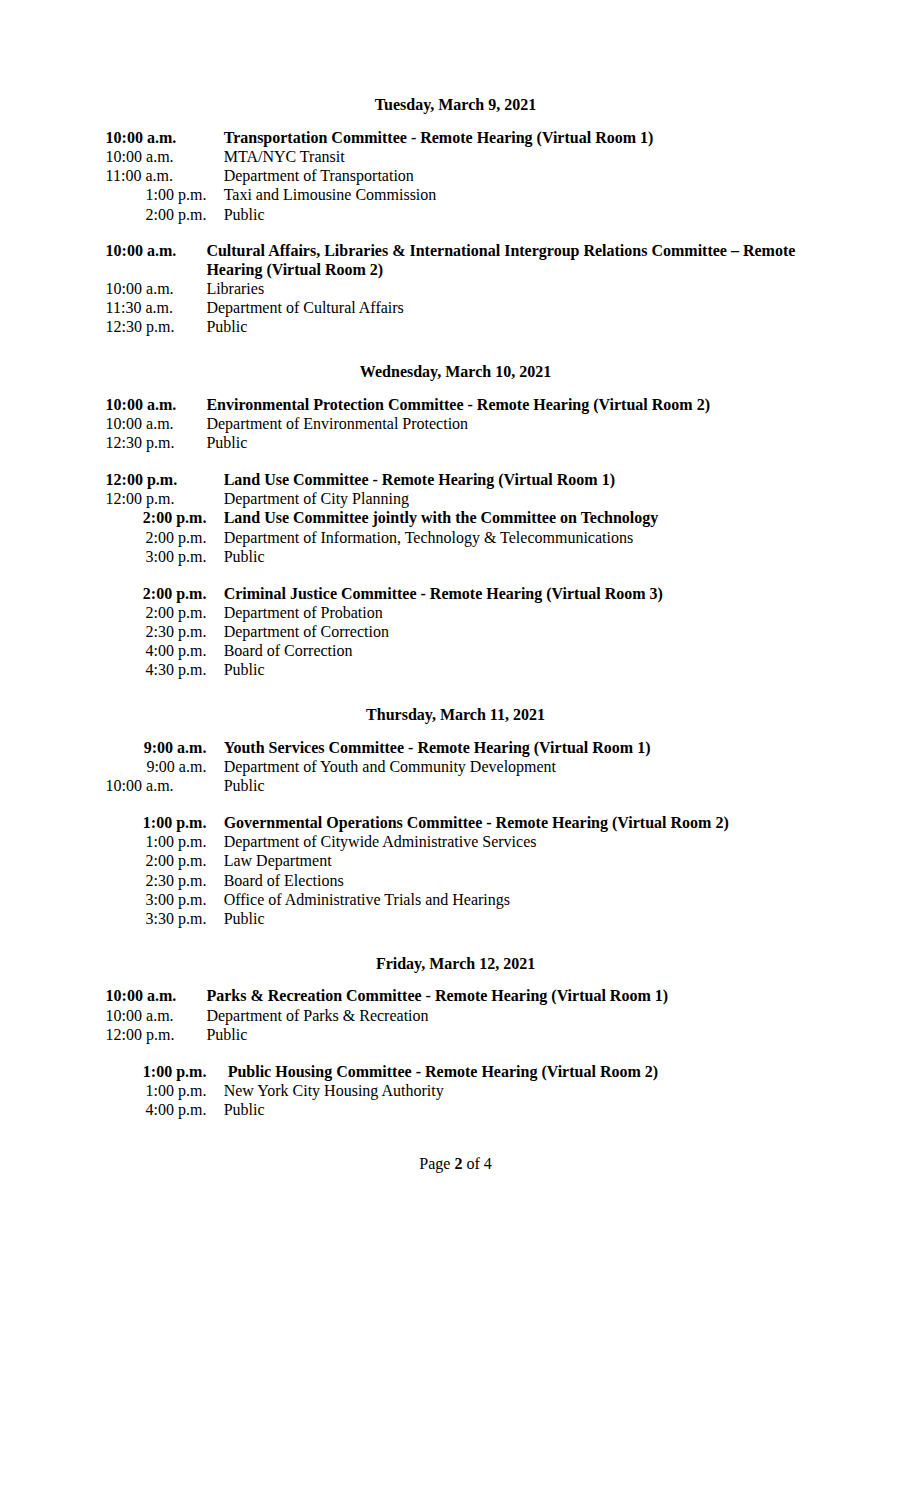Tuesday, March 9, 2021
| 10:00 a.m. | Transportation Committee - Remote Hearing (Virtual Room 1) |
| 10:00 a.m. | MTA/NYC Transit |
| 11:00 a.m. | Department of Transportation |
| 1:00 p.m. | Taxi and Limousine Commission |
| 2:00 p.m. | Public |
| 10:00 a.m. | Cultural Affairs, Libraries & International Intergroup Relations Committee – Remote Hearing (Virtual Room 2) |
| 10:00 a.m. | Libraries |
| 11:30 a.m. | Department of Cultural Affairs |
| 12:30 p.m. | Public |
Wednesday, March 10, 2021
| 10:00 a.m. | Environmental Protection Committee - Remote Hearing (Virtual Room 2) |
| 10:00 a.m. | Department of Environmental Protection |
| 12:30 p.m. | Public |
| 12:00 p.m. | Land Use Committee - Remote Hearing (Virtual Room 1) |
| 12:00 p.m. | Department of City Planning |
| 2:00 p.m. | Land Use Committee jointly with the Committee on Technology |
| 2:00 p.m. | Department of Information, Technology & Telecommunications |
| 3:00 p.m. | Public |
| 2:00 p.m. | Criminal Justice Committee - Remote Hearing (Virtual Room 3) |
| 2:00 p.m. | Department of Probation |
| 2:30 p.m. | Department of Correction |
| 4:00 p.m. | Board of Correction |
| 4:30 p.m. | Public |
Thursday, March 11, 2021
| 9:00 a.m. | Youth Services Committee - Remote Hearing (Virtual Room 1) |
| 9:00 a.m. | Department of Youth and Community Development |
| 10:00 a.m. | Public |
| 1:00 p.m. | Governmental Operations Committee - Remote Hearing (Virtual Room 2) |
| 1:00 p.m. | Department of Citywide Administrative Services |
| 2:00 p.m. | Law Department |
| 2:30 p.m. | Board of Elections |
| 3:00 p.m. | Office of Administrative Trials and Hearings |
| 3:30 p.m. | Public |
Friday, March 12, 2021
| 10:00 a.m. | Parks & Recreation Committee - Remote Hearing (Virtual Room 1) |
| 10:00 a.m. | Department of Parks & Recreation |
| 12:00 p.m. | Public |
| 1:00 p.m. | Public Housing Committee - Remote Hearing (Virtual Room 2) |
| 1:00 p.m. | New York City Housing Authority |
| 4:00 p.m. | Public |
Page 2 of 4